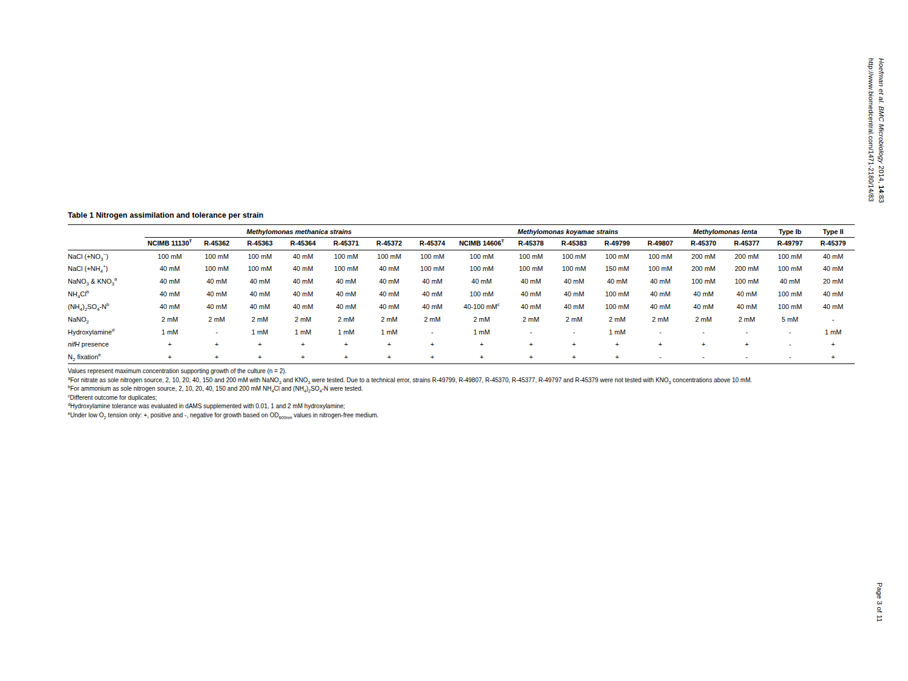Hoefman et al. BMC Microbiology 2014, 14:83
http://www.biomedcentral.com/1471-2180/14/83
Page 3 of 11
Table 1 Nitrogen assimilation and tolerance per strain
| | Methylomonas methanica strains | Methylomonas koyamae strains | Methylomonas lenta | Type Ib | Type II |
| --- | --- | --- | --- | --- | --- |
| | NCIMB 11130 T | R-45362 | R-45363 | R-45364 | R-45371 | R-45372 | R-45374 | NCIMB 14606 T | R-45378 | R-45383 | R-49799 | R-49807 | R-45370 | R-45377 | R-49797 | R-45379 |
| NaCl (+NO 3 − ) | 100 mM | 100 mM | 100 mM | 40 mM | 100 mM | 100 mM | 100 mM | 100 mM | 100 mM | 100 mM | 100 mM | 100 mM | 200 mM | 200 mM | 100 mM | 40 mM |
| NaCl (+NH 4 + ) | 40 mM | 100 mM | 100 mM | 40 mM | 100 mM | 40 mM | 100 mM | 100 mM | 100 mM | 100 mM | 150 mM | 100 mM | 200 mM | 200 mM | 100 mM | 40 mM |
| NaNO 3 & KNO 3 a | 40 mM | 40 mM | 40 mM | 40 mM | 40 mM | 40 mM | 40 mM | 40 mM | 40 mM | 40 mM | 40 mM | 40 mM | 100 mM | 100 mM | 40 mM | 20 mM |
| NH 4 Cl b | 40 mM | 40 mM | 40 mM | 40 mM | 40 mM | 40 mM | 40 mM | 100 mM | 40 mM | 40 mM | 100 mM | 40 mM | 40 mM | 40 mM | 100 mM | 40 mM |
| (NH 4 ) 2 SO 4 -N b | 40 mM | 40 mM | 40 mM | 40 mM | 40 mM | 40 mM | 40 mM | 40-100 mM c | 40 mM | 40 mM | 100 mM | 40 mM | 40 mM | 40 mM | 100 mM | 40 mM |
| NaNO 2 | 2 mM | 2 mM | 2 mM | 2 mM | 2 mM | 2 mM | 2 mM | 2 mM | 2 mM | 2 mM | 2 mM | 2 mM | 2 mM | 2 mM | 5 mM | - |
| Hydroxylamine d | 1 mM | - | 1 mM | 1 mM | 1 mM | 1 mM | - | 1 mM | - | - | 1 mM | - | - | - | - | 1 mM |
| nifH presence | + | + | + | + | + | + | + | + | + | + | + | + | + | + | - | + |
| N 2 fixation e | + | + | + | + | + | + | + | + | + | + | + | - | - | - | - | + |
Values represent maximum concentration supporting growth of the culture (n = 2).
aFor nitrate as sole nitrogen source, 2, 10, 20, 40, 150 and 200 mM with NaNO3 and KNO3 were tested. Due to a technical error, strains R-49799, R-49807, R-45370, R-45377, R-49797 and R-45379 were not tested with KNO3 concentrations above 10 mM.
bFor ammonium as sole nitrogen source, 2, 10, 20, 40, 150 and 200 mM NH4Cl and (NH4)2SO4-N were tested.
cDifferent outcome for duplicates;
dHydroxylamine tolerance was evaluated in dAMS supplemented with 0.01, 1 and 2 mM hydroxylamine;
eUnder low O2 tension only: +, positive and -, negative for growth based on OD600nm values in nitrogen-free medium.